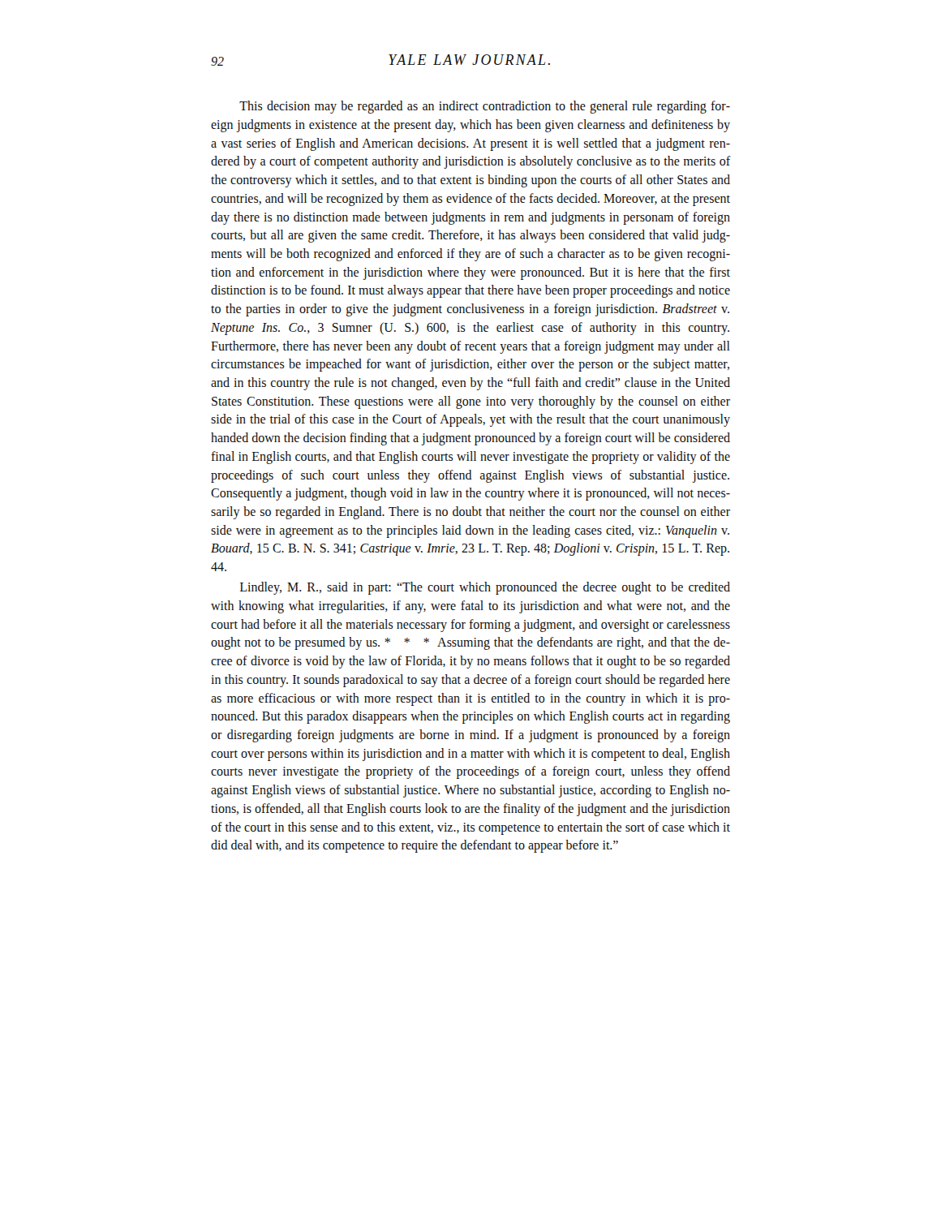92 YALE LAW JOURNAL.
This decision may be regarded as an indirect contradiction to the general rule regarding foreign judgments in existence at the present day, which has been given clearness and definiteness by a vast series of English and American decisions. At present it is well settled that a judgment rendered by a court of competent authority and jurisdiction is absolutely conclusive as to the merits of the controversy which it settles, and to that extent is binding upon the courts of all other States and countries, and will be recognized by them as evidence of the facts decided. Moreover, at the present day there is no distinction made between judgments in rem and judgments in personam of foreign courts, but all are given the same credit. Therefore, it has always been considered that valid judgments will be both recognized and enforced if they are of such a character as to be given recognition and enforcement in the jurisdiction where they were pronounced. But it is here that the first distinction is to be found. It must always appear that there have been proper proceedings and notice to the parties in order to give the judgment conclusiveness in a foreign jurisdiction. Bradstreet v. Neptune Ins. Co., 3 Sumner (U. S.) 600, is the earliest case of authority in this country. Furthermore, there has never been any doubt of recent years that a foreign judgment may under all circumstances be impeached for want of jurisdiction, either over the person or the subject matter, and in this country the rule is not changed, even by the “full faith and credit” clause in the United States Constitution. These questions were all gone into very thoroughly by the counsel on either side in the trial of this case in the Court of Appeals, yet with the result that the court unanimously handed down the decision finding that a judgment pronounced by a foreign court will be considered final in English courts, and that English courts will never investigate the propriety or validity of the proceedings of such court unless they offend against English views of substantial justice. Consequently a judgment, though void in law in the country where it is pronounced, will not necessarily be so regarded in England. There is no doubt that neither the court nor the counsel on either side were in agreement as to the principles laid down in the leading cases cited, viz.: Vanquelin v. Bouard, 15 C. B. N. S. 341; Castrique v. Imrie, 23 L. T. Rep. 48; Doglioni v. Crispin, 15 L. T. Rep. 44.
Lindley, M. R., said in part: “The court which pronounced the decree ought to be credited with knowing what irregularities, if any, were fatal to its jurisdiction and what were not, and the court had before it all the materials necessary for forming a judgment, and oversight or carelessness ought not to be presumed by us. * * * Assuming that the defendants are right, and that the decree of divorce is void by the law of Florida, it by no means follows that it ought to be so regarded in this country. It sounds paradoxical to say that a decree of a foreign court should be regarded here as more efficacious or with more respect than it is entitled to in the country in which it is pronounced. But this paradox disappears when the principles on which English courts act in regarding or disregarding foreign judgments are borne in mind. If a judgment is pronounced by a foreign court over persons within its jurisdiction and in a matter with which it is competent to deal, English courts never investigate the propriety of the proceedings of a foreign court, unless they offend against English views of substantial justice. Where no substantial justice, according to English notions, is offended, all that English courts look to are the finality of the judgment and the jurisdiction of the court in this sense and to this extent, viz., its competence to entertain the sort of case which it did deal with, and its competence to require the defendant to appear before it.”